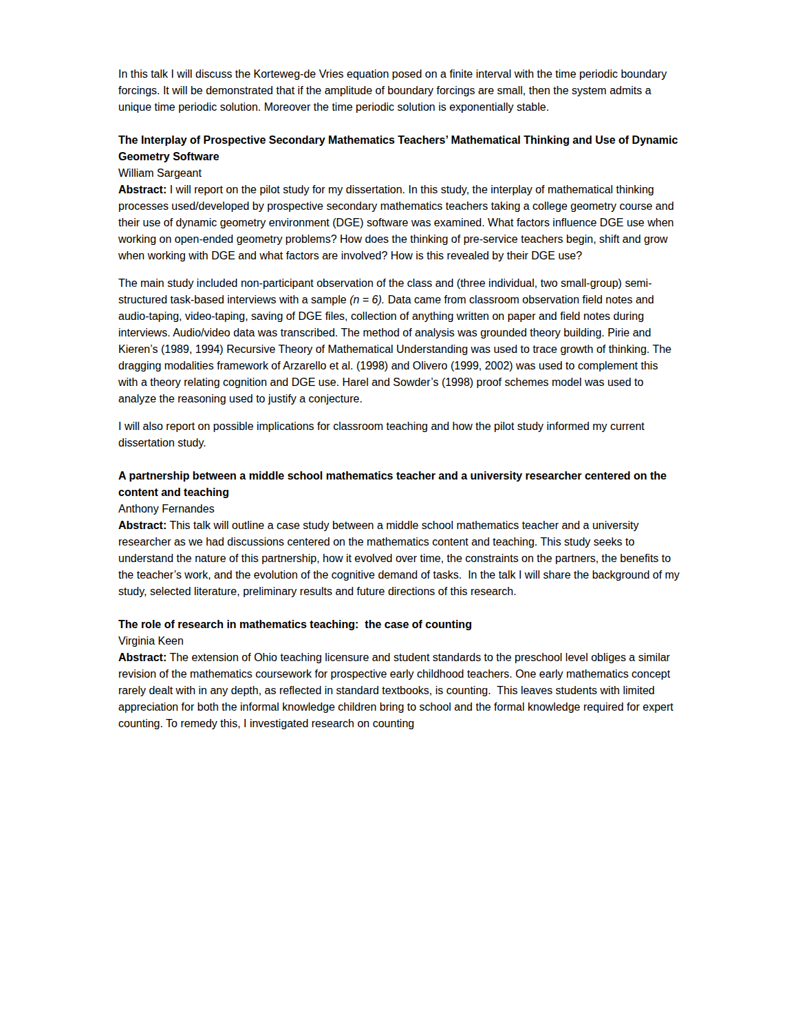In this talk I will discuss the Korteweg-de Vries equation posed on a finite interval with the time periodic boundary forcings. It will be demonstrated that if the amplitude of boundary forcings are small, then the system admits a unique time periodic solution. Moreover the time periodic solution is exponentially stable.
The Interplay of Prospective Secondary Mathematics Teachers’ Mathematical Thinking and Use of Dynamic Geometry Software
William Sargeant
Abstract: I will report on the pilot study for my dissertation. In this study, the interplay of mathematical thinking processes used/developed by prospective secondary mathematics teachers taking a college geometry course and their use of dynamic geometry environment (DGE) software was examined. What factors influence DGE use when working on open-ended geometry problems? How does the thinking of pre-service teachers begin, shift and grow when working with DGE and what factors are involved? How is this revealed by their DGE use?
The main study included non-participant observation of the class and (three individual, two small-group) semi-structured task-based interviews with a sample (n = 6). Data came from classroom observation field notes and audio-taping, video-taping, saving of DGE files, collection of anything written on paper and field notes during interviews. Audio/video data was transcribed. The method of analysis was grounded theory building. Pirie and Kieren’s (1989, 1994) Recursive Theory of Mathematical Understanding was used to trace growth of thinking. The dragging modalities framework of Arzarello et al. (1998) and Olivero (1999, 2002) was used to complement this with a theory relating cognition and DGE use. Harel and Sowder’s (1998) proof schemes model was used to analyze the reasoning used to justify a conjecture.
I will also report on possible implications for classroom teaching and how the pilot study informed my current dissertation study.
A partnership between a middle school mathematics teacher and a university researcher centered on the content and teaching
Anthony Fernandes
Abstract: This talk will outline a case study between a middle school mathematics teacher and a university researcher as we had discussions centered on the mathematics content and teaching. This study seeks to understand the nature of this partnership, how it evolved over time, the constraints on the partners, the benefits to the teacher’s work, and the evolution of the cognitive demand of tasks. In the talk I will share the background of my study, selected literature, preliminary results and future directions of this research.
The role of research in mathematics teaching: the case of counting
Virginia Keen
Abstract: The extension of Ohio teaching licensure and student standards to the preschool level obliges a similar revision of the mathematics coursework for prospective early childhood teachers. One early mathematics concept rarely dealt with in any depth, as reflected in standard textbooks, is counting. This leaves students with limited appreciation for both the informal knowledge children bring to school and the formal knowledge required for expert counting. To remedy this, I investigated research on counting